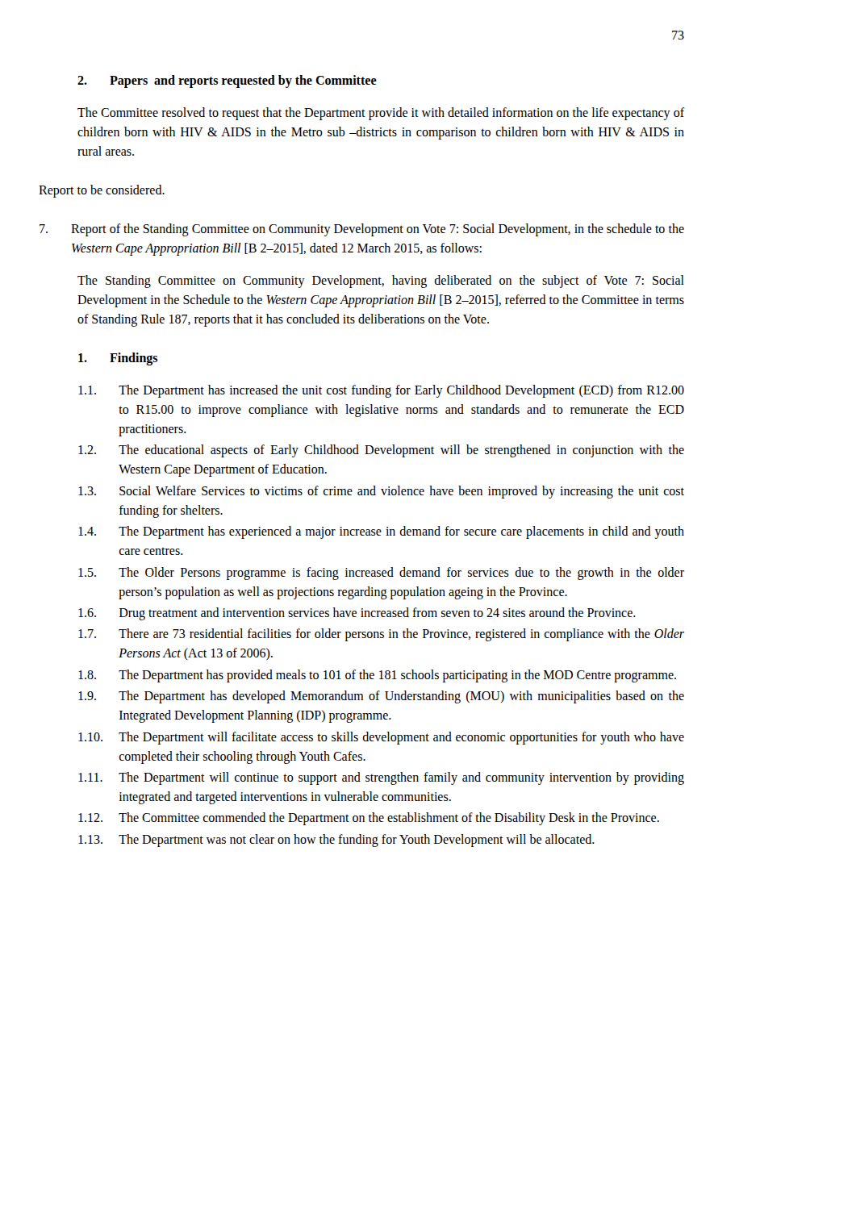73
2. Papers and reports requested by the Committee
The Committee resolved to request that the Department provide it with detailed information on the life expectancy of children born with HIV & AIDS in the Metro sub –districts in comparison to children born with HIV & AIDS in rural areas.
Report to be considered.
7.
Report of the Standing Committee on Community Development on Vote 7: Social Development, in the schedule to the Western Cape Appropriation Bill [B 2–2015], dated 12 March 2015, as follows:
The Standing Committee on Community Development, having deliberated on the subject of Vote 7: Social Development in the Schedule to the Western Cape Appropriation Bill [B 2–2015], referred to the Committee in terms of Standing Rule 187, reports that it has concluded its deliberations on the Vote.
1. Findings
1.1. The Department has increased the unit cost funding for Early Childhood Development (ECD) from R12.00 to R15.00 to improve compliance with legislative norms and standards and to remunerate the ECD practitioners.
1.2. The educational aspects of Early Childhood Development will be strengthened in conjunction with the Western Cape Department of Education.
1.3. Social Welfare Services to victims of crime and violence have been improved by increasing the unit cost funding for shelters.
1.4. The Department has experienced a major increase in demand for secure care placements in child and youth care centres.
1.5. The Older Persons programme is facing increased demand for services due to the growth in the older person’s population as well as projections regarding population ageing in the Province.
1.6. Drug treatment and intervention services have increased from seven to 24 sites around the Province.
1.7. There are 73 residential facilities for older persons in the Province, registered in compliance with the Older Persons Act (Act 13 of 2006).
1.8. The Department has provided meals to 101 of the 181 schools participating in the MOD Centre programme.
1.9. The Department has developed Memorandum of Understanding (MOU) with municipalities based on the Integrated Development Planning (IDP) programme.
1.10. The Department will facilitate access to skills development and economic opportunities for youth who have completed their schooling through Youth Cafes.
1.11. The Department will continue to support and strengthen family and community intervention by providing integrated and targeted interventions in vulnerable communities.
1.12. The Committee commended the Department on the establishment of the Disability Desk in the Province.
1.13. The Department was not clear on how the funding for Youth Development will be allocated.